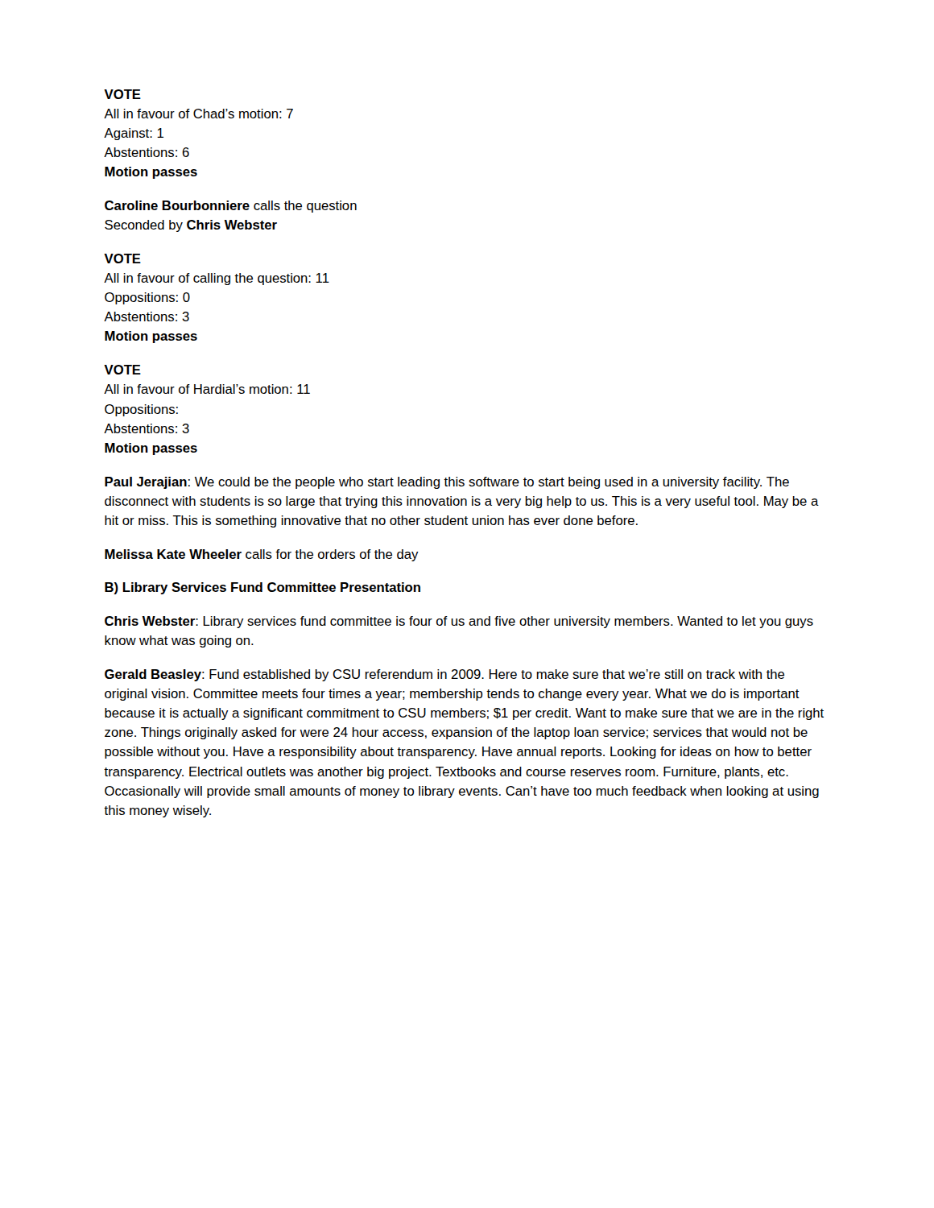VOTE
All in favour of Chad’s motion: 7
Against: 1
Abstentions: 6
Motion passes
Caroline Bourbonniere calls the question
Seconded by Chris Webster
VOTE
All in favour of calling the question: 11
Oppositions: 0
Abstentions: 3
Motion passes
VOTE
All in favour of Hardial’s motion: 11
Oppositions:
Abstentions: 3
Motion passes
Paul Jerajian: We could be the people who start leading this software to start being used in a university facility. The disconnect with students is so large that trying this innovation is a very big help to us. This is a very useful tool. May be a hit or miss. This is something innovative that no other student union has ever done before.
Melissa Kate Wheeler calls for the orders of the day
B) Library Services Fund Committee Presentation
Chris Webster: Library services fund committee is four of us and five other university members. Wanted to let you guys know what was going on.
Gerald Beasley: Fund established by CSU referendum in 2009. Here to make sure that we’re still on track with the original vision. Committee meets four times a year; membership tends to change every year. What we do is important because it is actually a significant commitment to CSU members; $1 per credit. Want to make sure that we are in the right zone. Things originally asked for were 24 hour access, expansion of the laptop loan service; services that would not be possible without you. Have a responsibility about transparency. Have annual reports. Looking for ideas on how to better transparency. Electrical outlets was another big project. Textbooks and course reserves room. Furniture, plants, etc. Occasionally will provide small amounts of money to library events. Can’t have too much feedback when looking at using this money wisely.